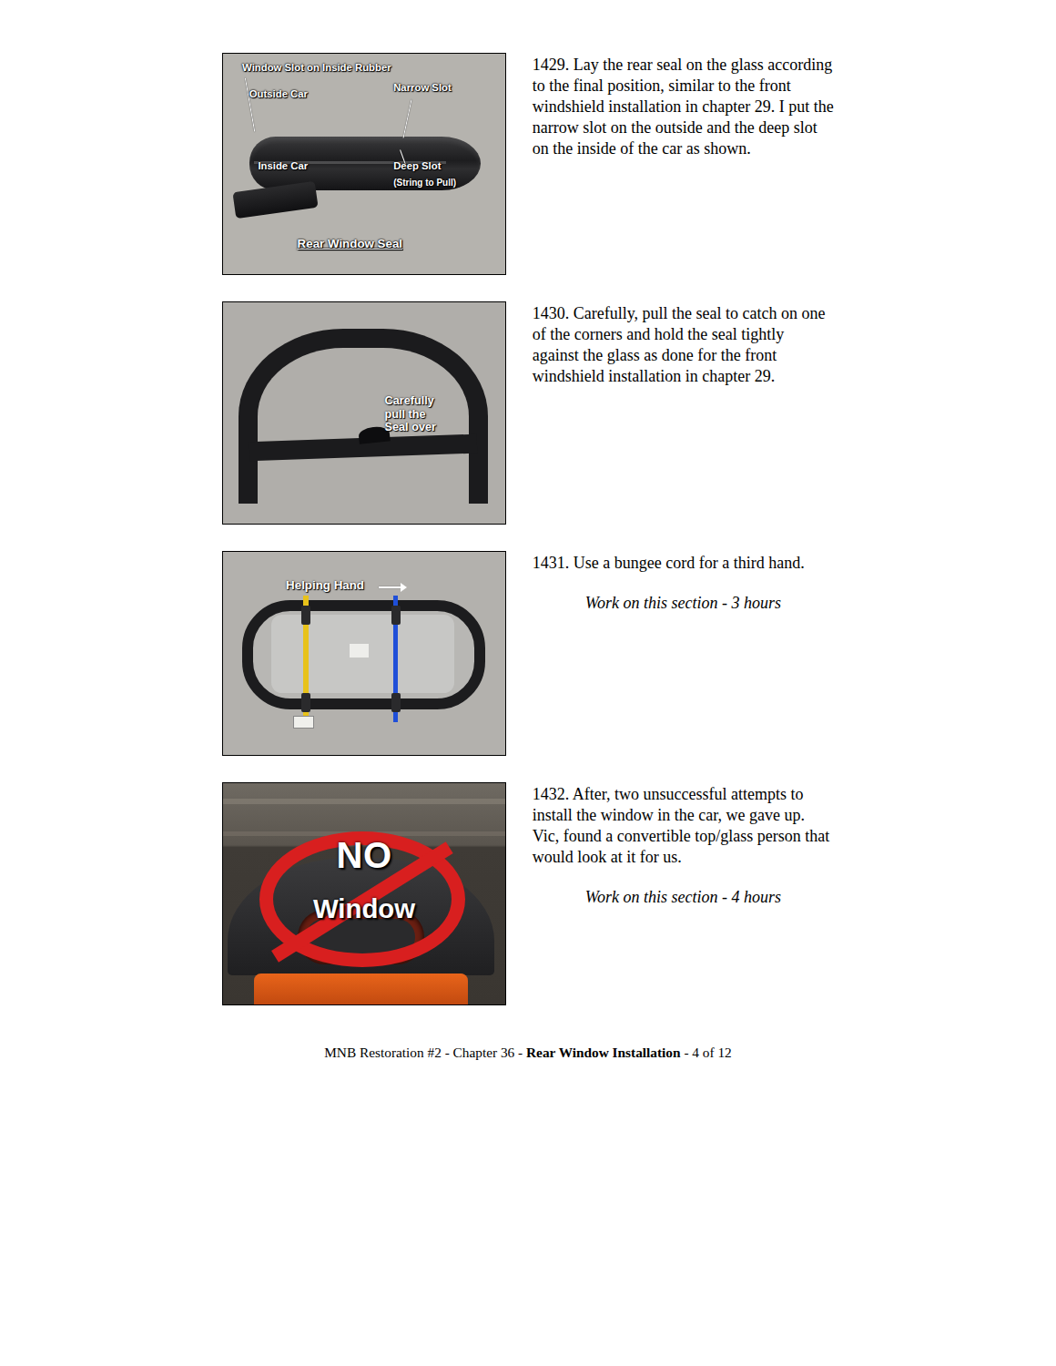Window Slot on Inside Rubber
Outside Car
Narrow Slot
Inside Car
Deep Slot
(String to Pull)
Rear Window Seal
1429. Lay the rear seal on the glass according to the final position, similar to the front windshield installation in chapter 29. I put the narrow slot on the outside and the deep slot on the inside of the car as shown.
Carefully
pull the
Seal over
1430. Carefully, pull the seal to catch on one of the corners and hold the seal tightly against the glass as done for the front windshield installation in chapter 29.
Helping Hand
1431. Use a bungee cord for a third hand.
Work on this section - 3 hours
NO
Window
1432. After, two unsuccessful attempts to install the window in the car, we gave up. Vic, found a convertible top/glass person that would look at it for us.
Work on this section - 4 hours
MNB Restoration #2 - Chapter 36 - Rear Window Installation - 4 of 12